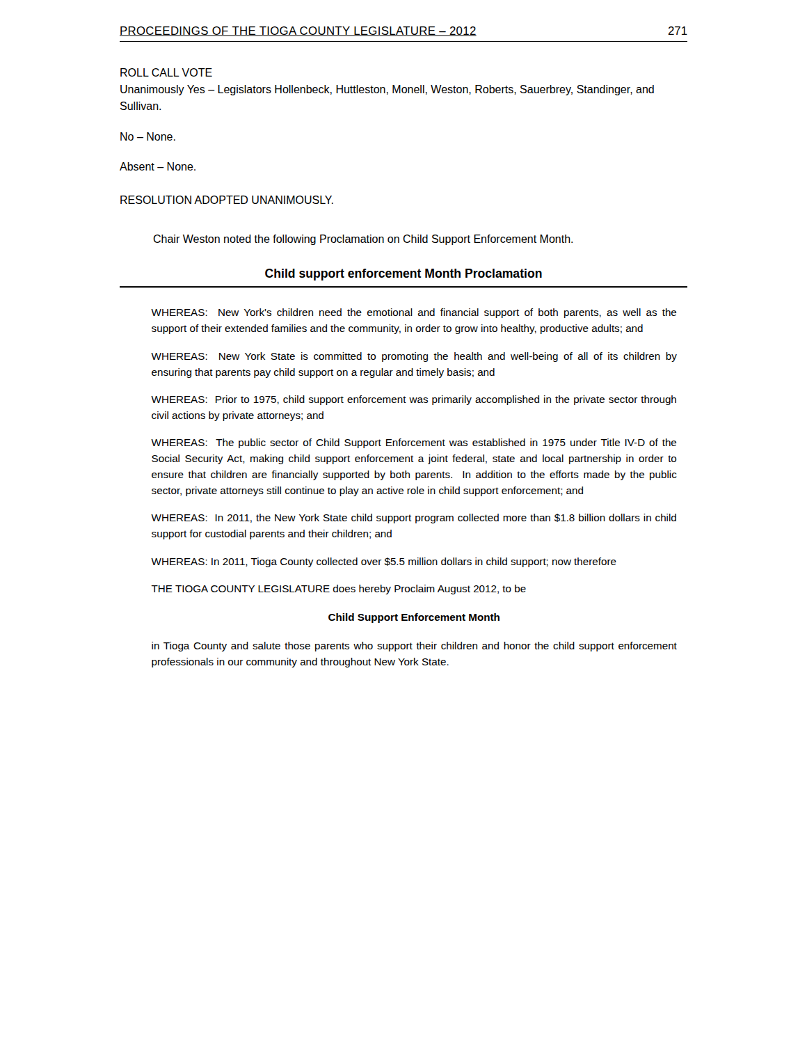PROCEEDINGS OF THE TIOGA COUNTY LEGISLATURE – 2012 271
ROLL CALL VOTE
Unanimously Yes – Legislators Hollenbeck, Huttleston, Monell, Weston, Roberts, Sauerbrey, Standinger, and Sullivan.
No – None.
Absent – None.
RESOLUTION ADOPTED UNANIMOUSLY.
Chair Weston noted the following Proclamation on Child Support Enforcement Month.
Child support enforcement Month Proclamation
WHEREAS: New York's children need the emotional and financial support of both parents, as well as the support of their extended families and the community, in order to grow into healthy, productive adults; and
WHEREAS: New York State is committed to promoting the health and well-being of all of its children by ensuring that parents pay child support on a regular and timely basis; and
WHEREAS: Prior to 1975, child support enforcement was primarily accomplished in the private sector through civil actions by private attorneys; and
WHEREAS: The public sector of Child Support Enforcement was established in 1975 under Title IV-D of the Social Security Act, making child support enforcement a joint federal, state and local partnership in order to ensure that children are financially supported by both parents. In addition to the efforts made by the public sector, private attorneys still continue to play an active role in child support enforcement; and
WHEREAS: In 2011, the New York State child support program collected more than $1.8 billion dollars in child support for custodial parents and their children; and
WHEREAS: In 2011, Tioga County collected over $5.5 million dollars in child support; now therefore
THE TIOGA COUNTY LEGISLATURE does hereby Proclaim August 2012, to be
Child Support Enforcement Month
in Tioga County and salute those parents who support their children and honor the child support enforcement professionals in our community and throughout New York State.